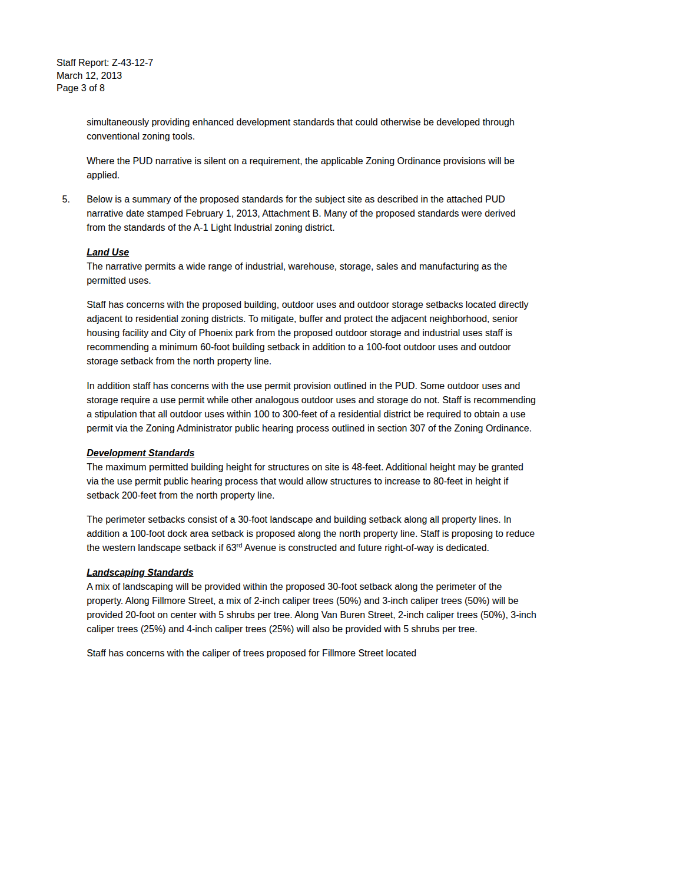Staff Report: Z-43-12-7
March 12, 2013
Page 3 of 8
simultaneously providing enhanced development standards that could otherwise be developed through conventional zoning tools.
Where the PUD narrative is silent on a requirement, the applicable Zoning Ordinance provisions will be applied.
5.
Below is a summary of the proposed standards for the subject site as described in the attached PUD narrative date stamped February 1, 2013, Attachment B. Many of the proposed standards were derived from the standards of the A-1 Light Industrial zoning district.
Land Use
The narrative permits a wide range of industrial, warehouse, storage, sales and manufacturing as the permitted uses.
Staff has concerns with the proposed building, outdoor uses and outdoor storage setbacks located directly adjacent to residential zoning districts. To mitigate, buffer and protect the adjacent neighborhood, senior housing facility and City of Phoenix park from the proposed outdoor storage and industrial uses staff is recommending a minimum 60-foot building setback in addition to a 100-foot outdoor uses and outdoor storage setback from the north property line.
In addition staff has concerns with the use permit provision outlined in the PUD. Some outdoor uses and storage require a use permit while other analogous outdoor uses and storage do not. Staff is recommending a stipulation that all outdoor uses within 100 to 300-feet of a residential district be required to obtain a use permit via the Zoning Administrator public hearing process outlined in section 307 of the Zoning Ordinance.
Development Standards
The maximum permitted building height for structures on site is 48-feet. Additional height may be granted via the use permit public hearing process that would allow structures to increase to 80-feet in height if setback 200-feet from the north property line.
The perimeter setbacks consist of a 30-foot landscape and building setback along all property lines. In addition a 100-foot dock area setback is proposed along the north property line. Staff is proposing to reduce the western landscape setback if 63rd Avenue is constructed and future right-of-way is dedicated.
Landscaping Standards
A mix of landscaping will be provided within the proposed 30-foot setback along the perimeter of the property. Along Fillmore Street, a mix of 2-inch caliper trees (50%) and 3-inch caliper trees (50%) will be provided 20-foot on center with 5 shrubs per tree. Along Van Buren Street, 2-inch caliper trees (50%), 3-inch caliper trees (25%) and 4-inch caliper trees (25%) will also be provided with 5 shrubs per tree.
Staff has concerns with the caliper of trees proposed for Fillmore Street located